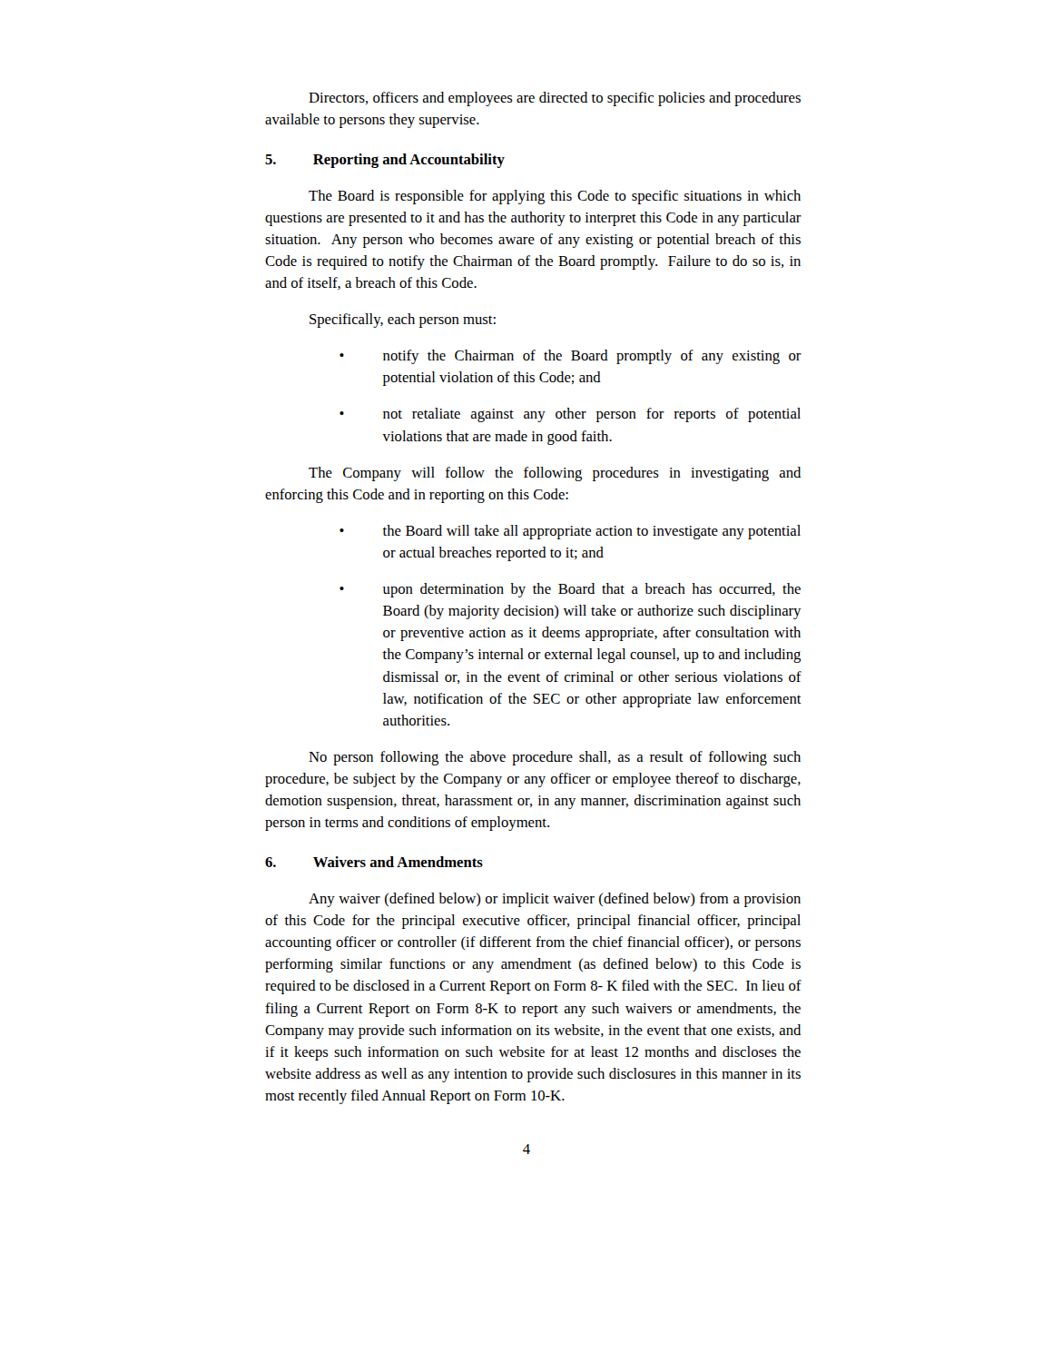Directors, officers and employees are directed to specific policies and procedures available to persons they supervise.
5. Reporting and Accountability
The Board is responsible for applying this Code to specific situations in which questions are presented to it and has the authority to interpret this Code in any particular situation. Any person who becomes aware of any existing or potential breach of this Code is required to notify the Chairman of the Board promptly. Failure to do so is, in and of itself, a breach of this Code.
Specifically, each person must:
notify the Chairman of the Board promptly of any existing or potential violation of this Code; and
not retaliate against any other person for reports of potential violations that are made in good faith.
The Company will follow the following procedures in investigating and enforcing this Code and in reporting on this Code:
the Board will take all appropriate action to investigate any potential or actual breaches reported to it; and
upon determination by the Board that a breach has occurred, the Board (by majority decision) will take or authorize such disciplinary or preventive action as it deems appropriate, after consultation with the Company’s internal or external legal counsel, up to and including dismissal or, in the event of criminal or other serious violations of law, notification of the SEC or other appropriate law enforcement authorities.
No person following the above procedure shall, as a result of following such procedure, be subject by the Company or any officer or employee thereof to discharge, demotion suspension, threat, harassment or, in any manner, discrimination against such person in terms and conditions of employment.
6. Waivers and Amendments
Any waiver (defined below) or implicit waiver (defined below) from a provision of this Code for the principal executive officer, principal financial officer, principal accounting officer or controller (if different from the chief financial officer), or persons performing similar functions or any amendment (as defined below) to this Code is required to be disclosed in a Current Report on Form 8- K filed with the SEC. In lieu of filing a Current Report on Form 8-K to report any such waivers or amendments, the Company may provide such information on its website, in the event that one exists, and if it keeps such information on such website for at least 12 months and discloses the website address as well as any intention to provide such disclosures in this manner in its most recently filed Annual Report on Form 10-K.
4